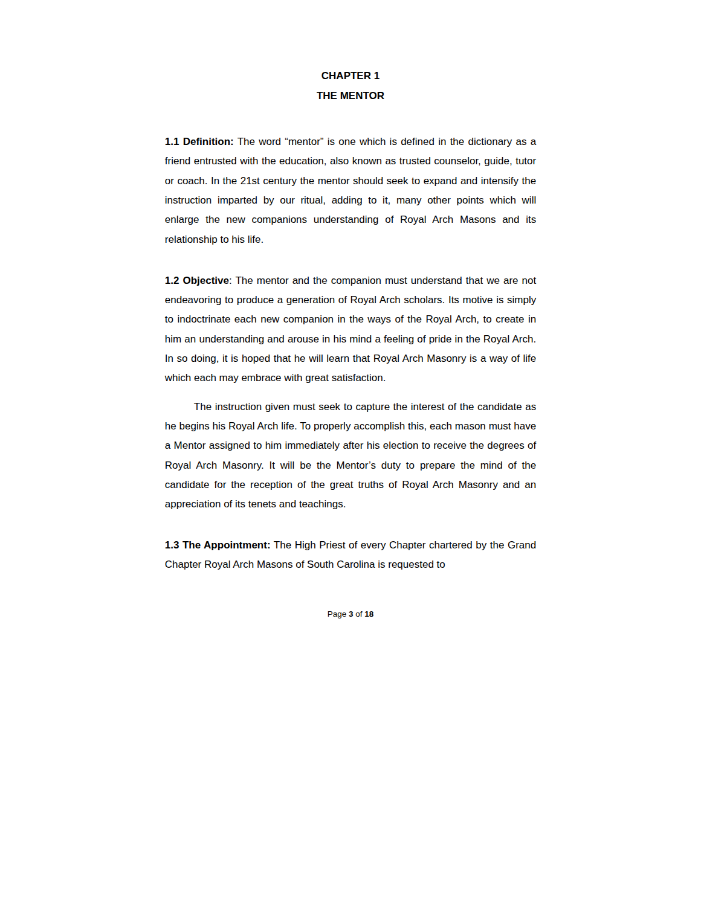CHAPTER 1THE MENTOR
1.1 Definition: The word “mentor” is one which is defined in the dictionary as a friend entrusted with the education, also known as trusted counselor, guide, tutor or coach. In the 21st century the mentor should seek to expand and intensify the instruction imparted by our ritual, adding to it, many other points which will enlarge the new companions understanding of Royal Arch Masons and its relationship to his life.
1.2 Objective: The mentor and the companion must understand that we are not endeavoring to produce a generation of Royal Arch scholars. Its motive is simply to indoctrinate each new companion in the ways of the Royal Arch, to create in him an understanding and arouse in his mind a feeling of pride in the Royal Arch. In so doing, it is hoped that he will learn that Royal Arch Masonry is a way of life which each may embrace with great satisfaction.
The instruction given must seek to capture the interest of the candidate as he begins his Royal Arch life. To properly accomplish this, each mason must have a Mentor assigned to him immediately after his election to receive the degrees of Royal Arch Masonry. It will be the Mentor’s duty to prepare the mind of the candidate for the reception of the great truths of Royal Arch Masonry and an appreciation of its tenets and teachings.
1.3 The Appointment: The High Priest of every Chapter chartered by the Grand Chapter Royal Arch Masons of South Carolina is requested to
Page 3 of 18